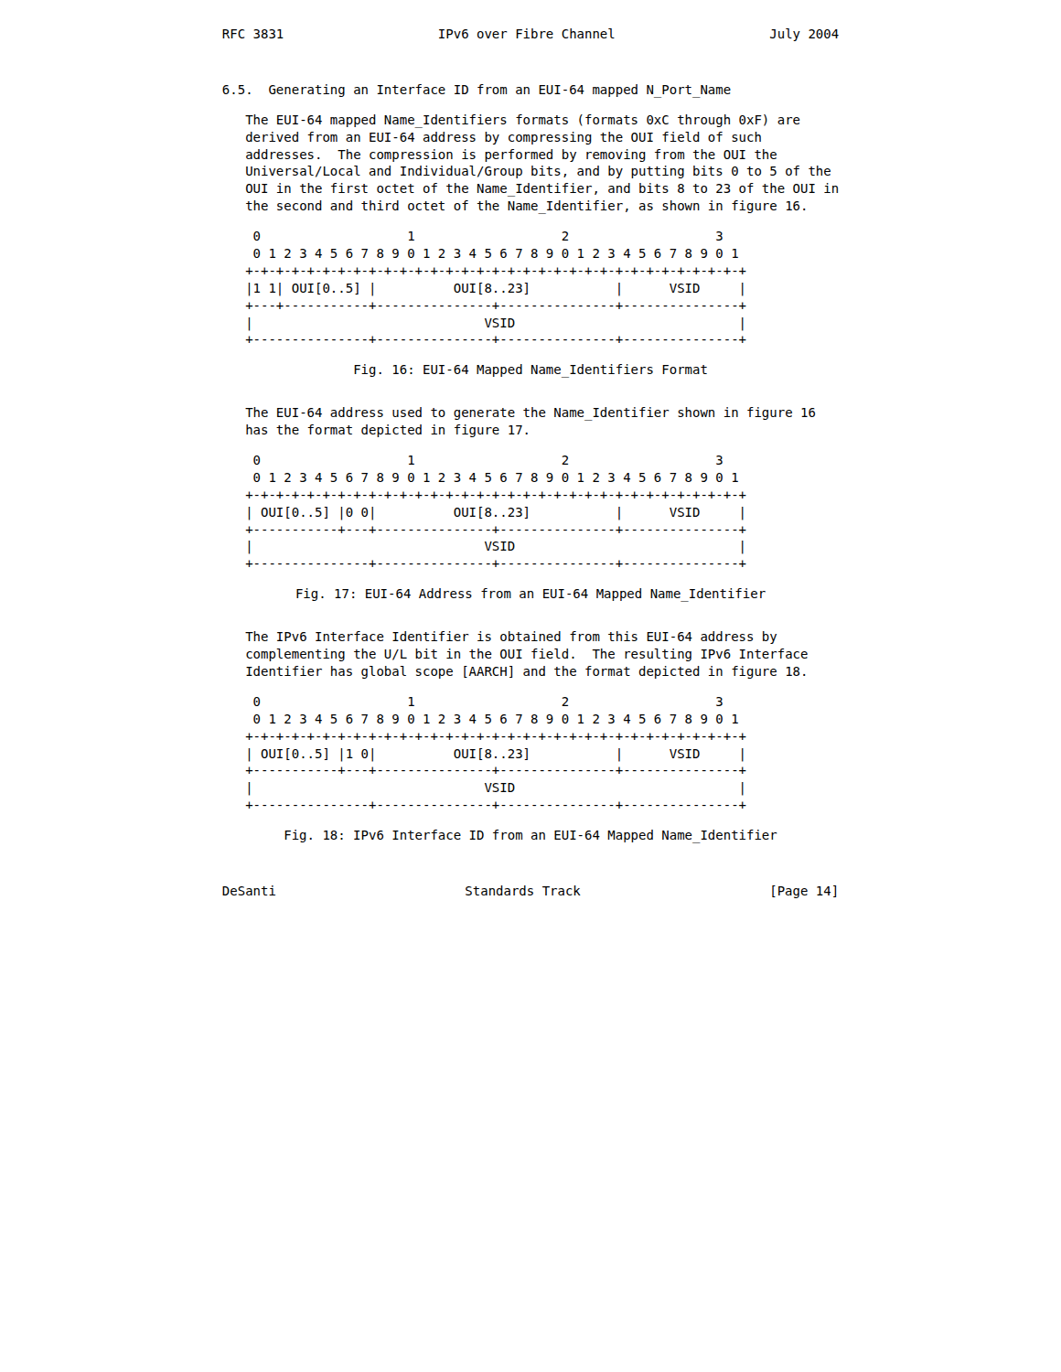RFC 3831 IPv6 over Fibre Channel July 2004
6.5. Generating an Interface ID from an EUI-64 mapped N_Port_Name
The EUI-64 mapped Name_Identifiers formats (formats 0xC through 0xF) are derived from an EUI-64 address by compressing the OUI field of such addresses. The compression is performed by removing from the OUI the Universal/Local and Individual/Group bits, and by putting bits 0 to 5 of the OUI in the first octet of the Name_Identifier, and bits 8 to 23 of the OUI in the second and third octet of the Name_Identifier, as shown in figure 16.
 0                   1                   2                   3
 0 1 2 3 4 5 6 7 8 9 0 1 2 3 4 5 6 7 8 9 0 1 2 3 4 5 6 7 8 9 0 1
+-+-+-+-+-+-+-+-+-+-+-+-+-+-+-+-+-+-+-+-+-+-+-+-+-+-+-+-+-+-+-+-+
|1 1| OUI[0..5] |          OUI[8..23]           |      VSID     |
+---+-----------+---------------+---------------+---------------+
|                              VSID                             |
+---------------+---------------+---------------+---------------+
Fig. 16: EUI-64 Mapped Name_Identifiers Format
The EUI-64 address used to generate the Name_Identifier shown in figure 16 has the format depicted in figure 17.
 0                   1                   2                   3
 0 1 2 3 4 5 6 7 8 9 0 1 2 3 4 5 6 7 8 9 0 1 2 3 4 5 6 7 8 9 0 1
+-+-+-+-+-+-+-+-+-+-+-+-+-+-+-+-+-+-+-+-+-+-+-+-+-+-+-+-+-+-+-+-+
| OUI[0..5] |0 0|          OUI[8..23]           |      VSID     |
+-----------+---+---------------+---------------+---------------+
|                              VSID                             |
+---------------+---------------+---------------+---------------+
Fig. 17: EUI-64 Address from an EUI-64 Mapped Name_Identifier
The IPv6 Interface Identifier is obtained from this EUI-64 address by complementing the U/L bit in the OUI field. The resulting IPv6 Interface Identifier has global scope [AARCH] and the format depicted in figure 18.
 0                   1                   2                   3
 0 1 2 3 4 5 6 7 8 9 0 1 2 3 4 5 6 7 8 9 0 1 2 3 4 5 6 7 8 9 0 1
+-+-+-+-+-+-+-+-+-+-+-+-+-+-+-+-+-+-+-+-+-+-+-+-+-+-+-+-+-+-+-+-+
| OUI[0..5] |1 0|          OUI[8..23]           |      VSID     |
+-----------+---+---------------+---------------+---------------+
|                              VSID                             |
+---------------+---------------+---------------+---------------+
Fig. 18: IPv6 Interface ID from an EUI-64 Mapped Name_Identifier
DeSanti Standards Track [Page 14]